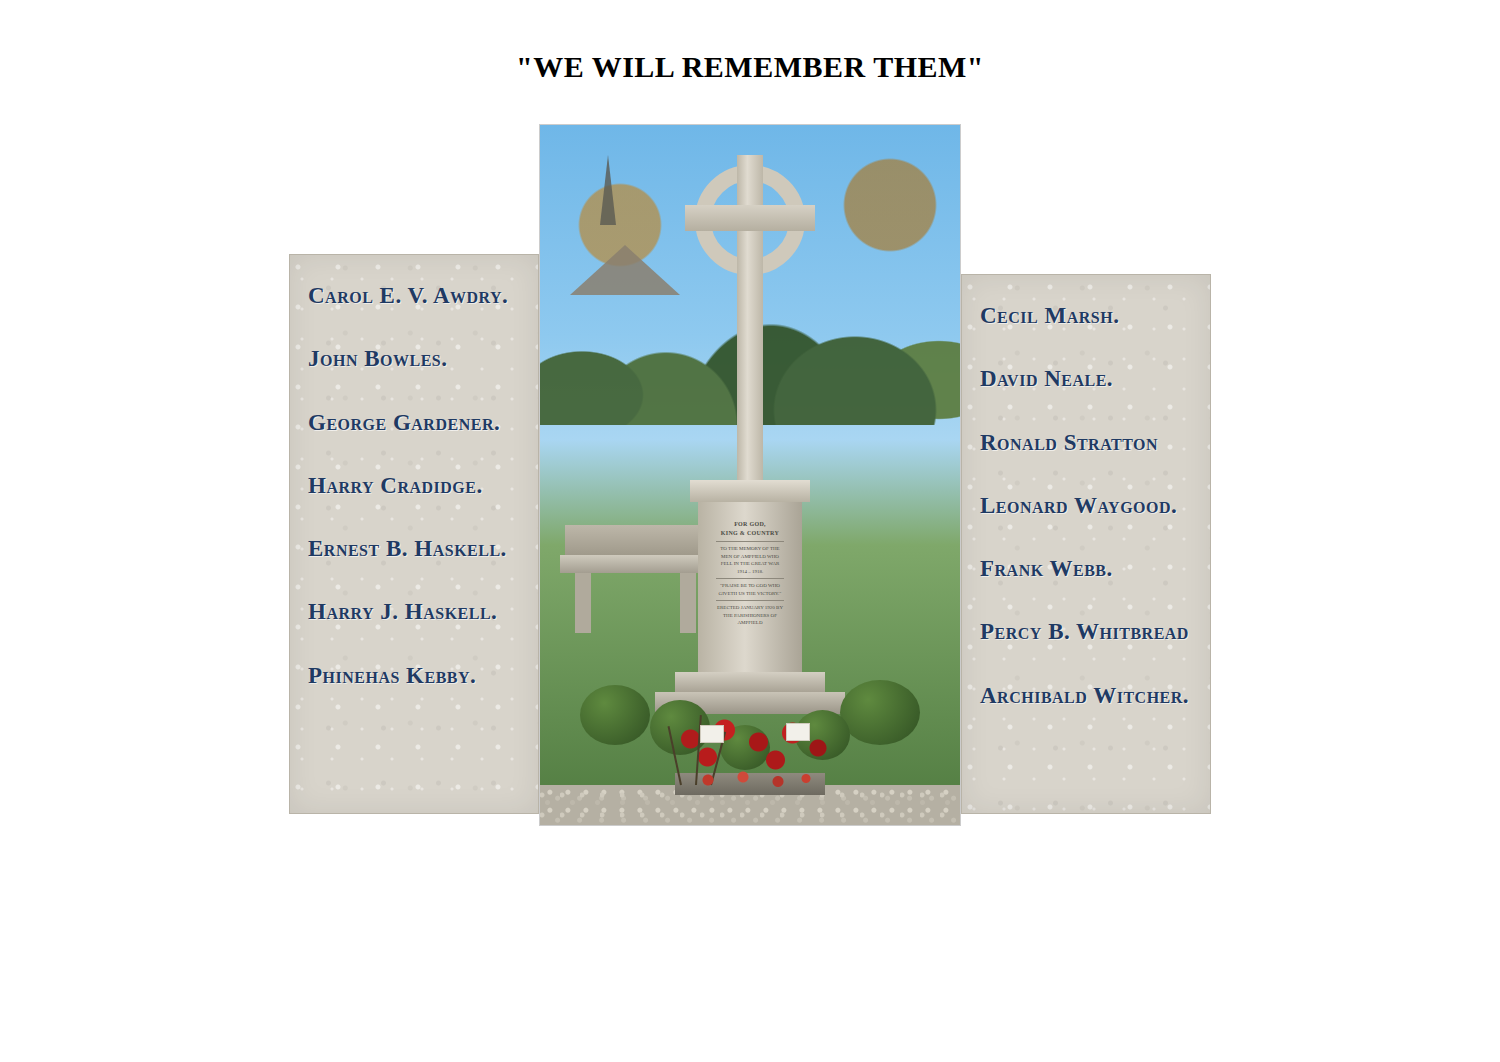"WE WILL REMEMBER THEM"
Carol E. V. Awdry.
John Bowles.
George Gardener.
Harry Cradidge.
Ernest B. Haskell.
Harry J. Haskell.
Phinehas Kebby.
FOR GOD,
KING & COUNTRY
TO THE MEMORY OF THE
MEN OF AMPFIELD WHO
FELL IN THE GREAT WAR
1914 – 1918.
"PRAISE BE TO GOD WHO
GIVETH US THE VICTORY."
ERECTED JANUARY 1920 BY
THE PARISHIONERS OF
AMPFIELD
Cecil Marsh.
David Neale.
Ronald Stratton
Leonard Waygood.
Frank Webb.
Percy B. Whitbread
Archibald Witcher.